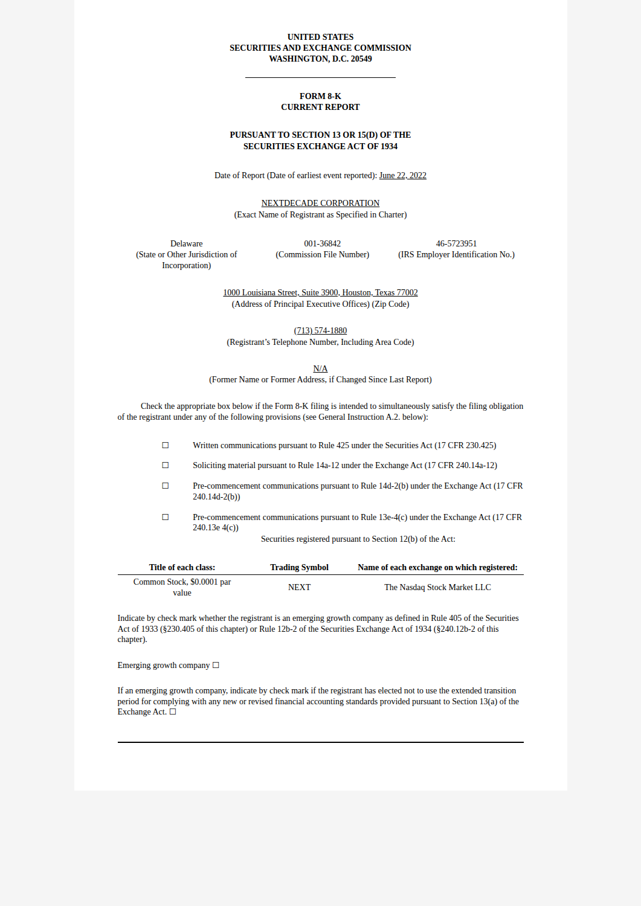UNITED STATES
SECURITIES AND EXCHANGE COMMISSION
WASHINGTON, D.C. 20549
FORM 8-K
CURRENT REPORT
PURSUANT TO SECTION 13 OR 15(D) OF THE
SECURITIES EXCHANGE ACT OF 1934
Date of Report (Date of earliest event reported): June 22, 2022
NEXTDECADE CORPORATION
(Exact Name of Registrant as Specified in Charter)
| Delaware | 001-36842 | 46-5723951 |
| (State or Other Jurisdiction of Incorporation) | (Commission File Number) | (IRS Employer Identification No.) |
1000 Louisiana Street, Suite 3900, Houston, Texas 77002
(Address of Principal Executive Offices) (Zip Code)
(713) 574-1880
(Registrant’s Telephone Number, Including Area Code)
N/A
(Former Name or Former Address, if Changed Since Last Report)
Check the appropriate box below if the Form 8-K filing is intended to simultaneously satisfy the filing obligation of the registrant under any of the following provisions (see General Instruction A.2. below):
| ☐ | Written communications pursuant to Rule 425 under the Securities Act (17 CFR 230.425) |
| ☐ | Soliciting material pursuant to Rule 14a-12 under the Exchange Act (17 CFR 240.14a-12) |
| ☐ | Pre-commencement communications pursuant to Rule 14d-2(b) under the Exchange Act (17 CFR 240.14d-2(b)) |
| ☐ | Pre-commencement communications pursuant to Rule 13e-4(c) under the Exchange Act (17 CFR 240.13e 4(c)) Securities registered pursuant to Section 12(b) of the Act: |
| Title of each class: | Trading Symbol | Name of each exchange on which registered: |
| --- | --- | --- |
| Common Stock, $0.0001 par value | NEXT | The Nasdaq Stock Market LLC |
Indicate by check mark whether the registrant is an emerging growth company as defined in Rule 405 of the Securities Act of 1933 (§230.405 of this chapter) or Rule 12b-2 of the Securities Exchange Act of 1934 (§240.12b-2 of this chapter).
Emerging growth company ☐
If an emerging growth company, indicate by check mark if the registrant has elected not to use the extended transition period for complying with any new or revised financial accounting standards provided pursuant to Section 13(a) of the Exchange Act. ☐